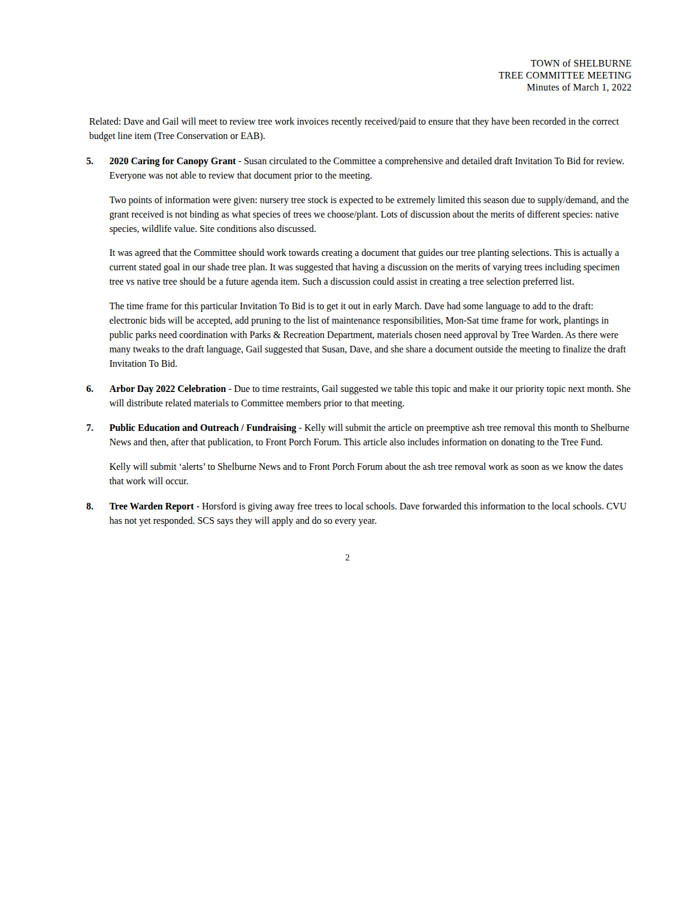TOWN of SHELBURNE
TREE COMMITTEE MEETING
Minutes of March 1, 2022
Related: Dave and Gail will meet to review tree work invoices recently received/paid to ensure that they have been recorded in the correct budget line item (Tree Conservation or EAB).
5.
2020 Caring for Canopy Grant - Susan circulated to the Committee a comprehensive and detailed draft Invitation To Bid for review. Everyone was not able to review that document prior to the meeting.
Two points of information were given: nursery tree stock is expected to be extremely limited this season due to supply/demand, and the grant received is not binding as what species of trees we choose/plant. Lots of discussion about the merits of different species: native species, wildlife value. Site conditions also discussed.
It was agreed that the Committee should work towards creating a document that guides our tree planting selections. This is actually a current stated goal in our shade tree plan. It was suggested that having a discussion on the merits of varying trees including specimen tree vs native tree should be a future agenda item. Such a discussion could assist in creating a tree selection preferred list.
The time frame for this particular Invitation To Bid is to get it out in early March. Dave had some language to add to the draft: electronic bids will be accepted, add pruning to the list of maintenance responsibilities, Mon-Sat time frame for work, plantings in public parks need coordination with Parks & Recreation Department, materials chosen need approval by Tree Warden. As there were many tweaks to the draft language, Gail suggested that Susan, Dave, and she share a document outside the meeting to finalize the draft Invitation To Bid.
6.
Arbor Day 2022 Celebration - Due to time restraints, Gail suggested we table this topic and make it our priority topic next month. She will distribute related materials to Committee members prior to that meeting.
7.
Public Education and Outreach / Fundraising - Kelly will submit the article on preemptive ash tree removal this month to Shelburne News and then, after that publication, to Front Porch Forum. This article also includes information on donating to the Tree Fund.
Kelly will submit ‘alerts’ to Shelburne News and to Front Porch Forum about the ash tree removal work as soon as we know the dates that work will occur.
8.
Tree Warden Report - Horsford is giving away free trees to local schools. Dave forwarded this information to the local schools. CVU has not yet responded. SCS says they will apply and do so every year.
2